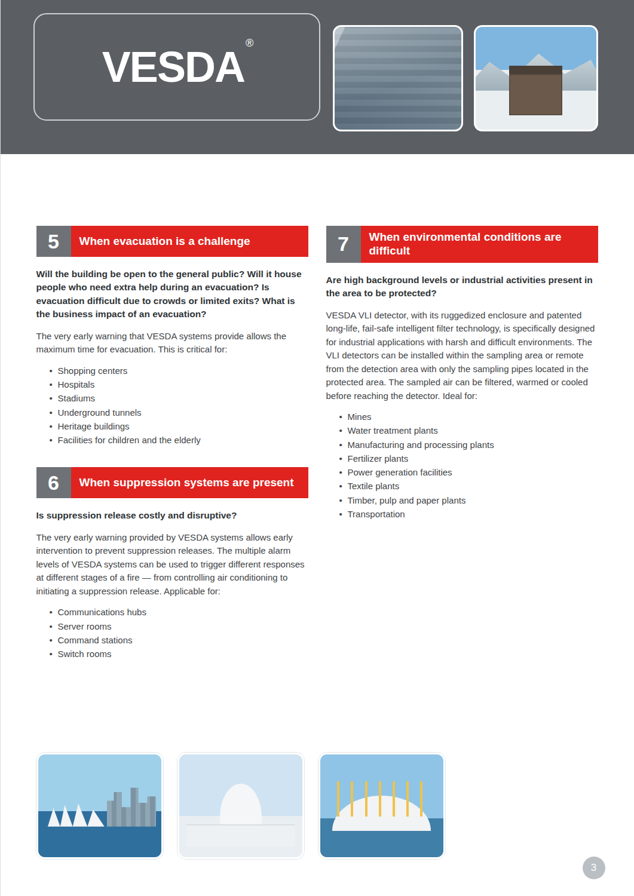VESDA®
5
When evacuation is a challenge
Will the building be open to the general public? Will it house people who need extra help during an evacuation? Is evacuation difficult due to crowds or limited exits? What is the business impact of an evacuation?
The very early warning that VESDA systems provide allows the maximum time for evacuation. This is critical for:
Shopping centers
Hospitals
Stadiums
Underground tunnels
Heritage buildings
Facilities for children and the elderly
6
When suppression systems are present
Is suppression release costly and disruptive?
The very early warning provided by VESDA systems allows early intervention to prevent suppression releases. The multiple alarm levels of VESDA systems can be used to trigger different responses at different stages of a fire — from controlling air conditioning to initiating a suppression release. Applicable for:
Communications hubs
Server rooms
Command stations
Switch rooms
7
When environmental conditions are difficult
Are high background levels or industrial activities present in the area to be protected?
VESDA VLI detector, with its ruggedized enclosure and patented long-life, fail-safe intelligent filter technology, is specifically designed for industrial applications with harsh and difficult environments. The VLI detectors can be installed within the sampling area or remote from the detection area with only the sampling pipes located in the protected area. The sampled air can be filtered, warmed or cooled before reaching the detector. Ideal for:
Mines
Water treatment plants
Manufacturing and processing plants
Fertilizer plants
Power generation facilities
Textile plants
Timber, pulp and paper plants
Transportation
3